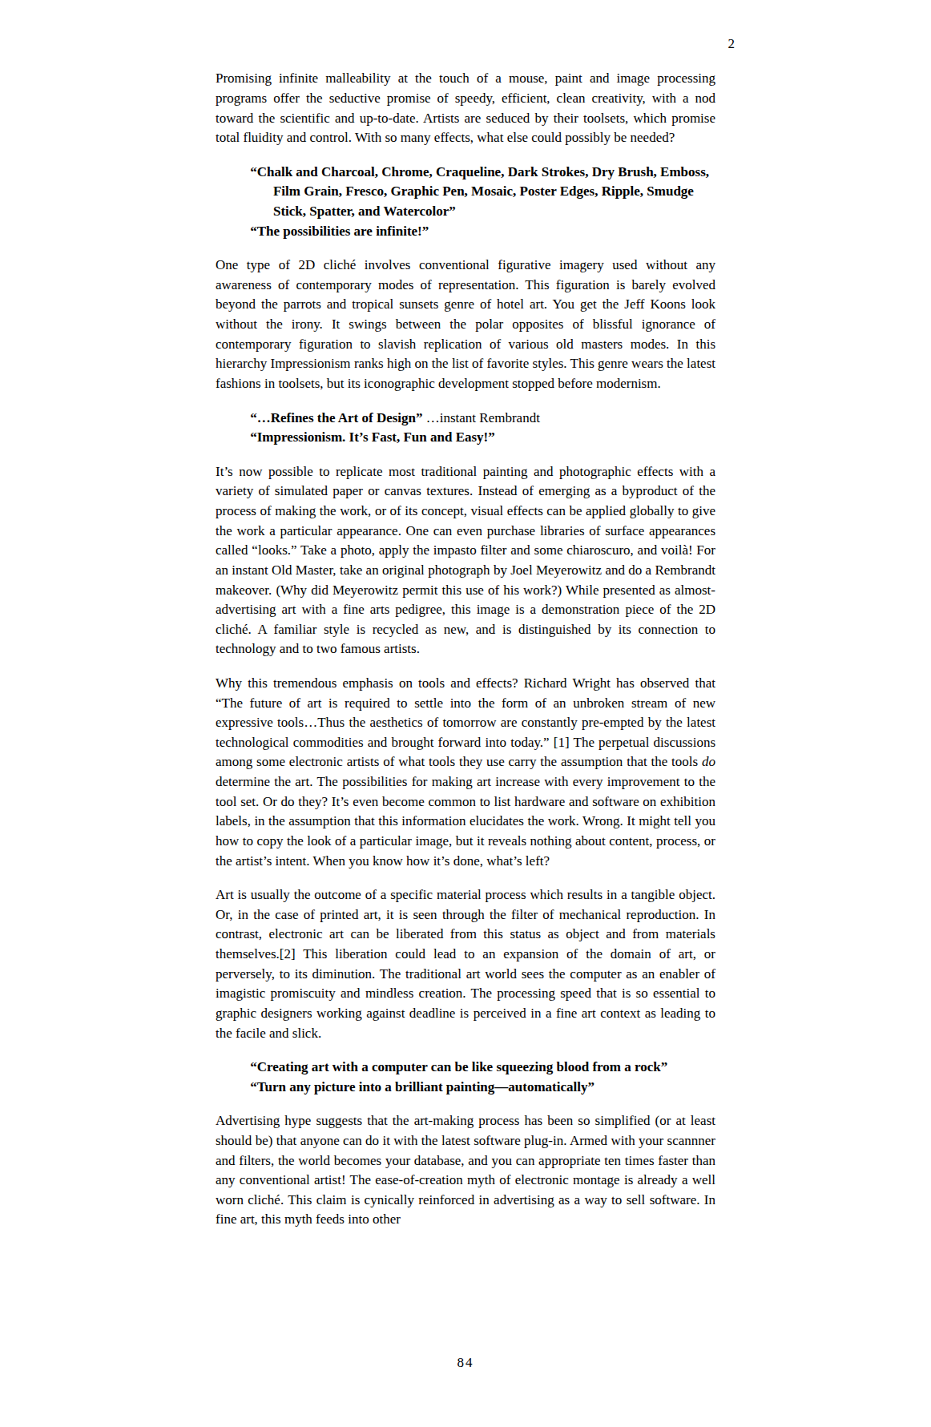2
Promising infinite malleability at the touch of a mouse, paint and image processing programs offer the seductive promise of speedy, efficient, clean creativity, with a nod toward the scientific and up-to-date. Artists are seduced by their toolsets, which promise total fluidity and control. With so many effects, what else could possibly be needed?
“Chalk and Charcoal, Chrome, Craqueline, Dark Strokes, Dry Brush, Emboss, Film Grain, Fresco, Graphic Pen, Mosaic, Poster Edges, Ripple, Smudge Stick, Spatter, and Watercolor” “The possibilities are infinite!”
One type of 2D cliché involves conventional figurative imagery used without any awareness of contemporary modes of representation. This figuration is barely evolved beyond the parrots and tropical sunsets genre of hotel art. You get the Jeff Koons look without the irony. It swings between the polar opposites of blissful ignorance of contemporary figuration to slavish replication of various old masters modes. In this hierarchy Impressionism ranks high on the list of favorite styles. This genre wears the latest fashions in toolsets, but its iconographic development stopped before modernism.
“…Refines the Art of Design” …instant Rembrandt
“Impressionism. It’s Fast, Fun and Easy!”
It’s now possible to replicate most traditional painting and photographic effects with a variety of simulated paper or canvas textures. Instead of emerging as a byproduct of the process of making the work, or of its concept, visual effects can be applied globally to give the work a particular appearance. One can even purchase libraries of surface appearances called “looks.” Take a photo, apply the impasto filter and some chiaroscuro, and voilà! For an instant Old Master, take an original photograph by Joel Meyerowitz and do a Rembrandt makeover. (Why did Meyerowitz permit this use of his work?) While presented as almost-advertising art with a fine arts pedigree, this image is a demonstration piece of the 2D cliché. A familiar style is recycled as new, and is distinguished by its connection to technology and to two famous artists.
Why this tremendous emphasis on tools and effects? Richard Wright has observed that “The future of art is required to settle into the form of an unbroken stream of new expressive tools…Thus the aesthetics of tomorrow are constantly pre-empted by the latest technological commodities and brought forward into today.” [1] The perpetual discussions among some electronic artists of what tools they use carry the assumption that the tools do determine the art. The possibilities for making art increase with every improvement to the tool set. Or do they? It’s even become common to list hardware and software on exhibition labels, in the assumption that this information elucidates the work. Wrong. It might tell you how to copy the look of a particular image, but it reveals nothing about content, process, or the artist’s intent. When you know how it’s done, what’s left?
Art is usually the outcome of a specific material process which results in a tangible object. Or, in the case of printed art, it is seen through the filter of mechanical reproduction. In contrast, electronic art can be liberated from this status as object and from materials themselves.[2] This liberation could lead to an expansion of the domain of art, or perversely, to its diminution. The traditional art world sees the computer as an enabler of imagistic promiscuity and mindless creation. The processing speed that is so essential to graphic designers working against deadline is perceived in a fine art context as leading to the facile and slick.
“Creating art with a computer can be like squeezing blood from a rock”
“Turn any picture into a brilliant painting—automatically”
Advertising hype suggests that the art-making process has been so simplified (or at least should be) that anyone can do it with the latest software plug-in. Armed with your scannner and filters, the world becomes your database, and you can appropriate ten times faster than any conventional artist! The ease-of-creation myth of electronic montage is already a well worn cliché. This claim is cynically reinforced in advertising as a way to sell software. In fine art, this myth feeds into other
84